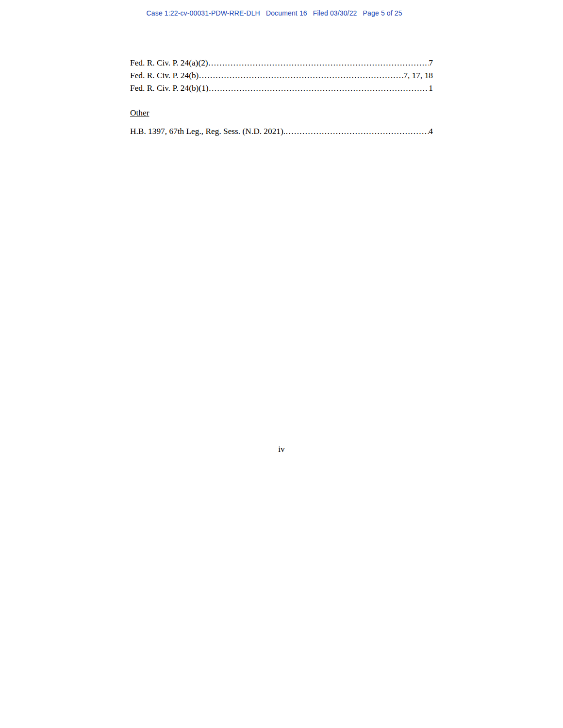Case 1:22-cv-00031-PDW-RRE-DLH Document 16 Filed 03/30/22 Page 5 of 25
Fed. R. Civ. P. 24(a)(2) .................................................................................................................. 7
Fed. R. Civ. P. 24(b) ......................................................................................................... 7, 17, 18
Fed. R. Civ. P. 24(b)(1) .................................................................................................................. 1
Other
H.B. 1397, 67th Leg., Reg. Sess. (N.D. 2021). ........................................................................... 4
iv